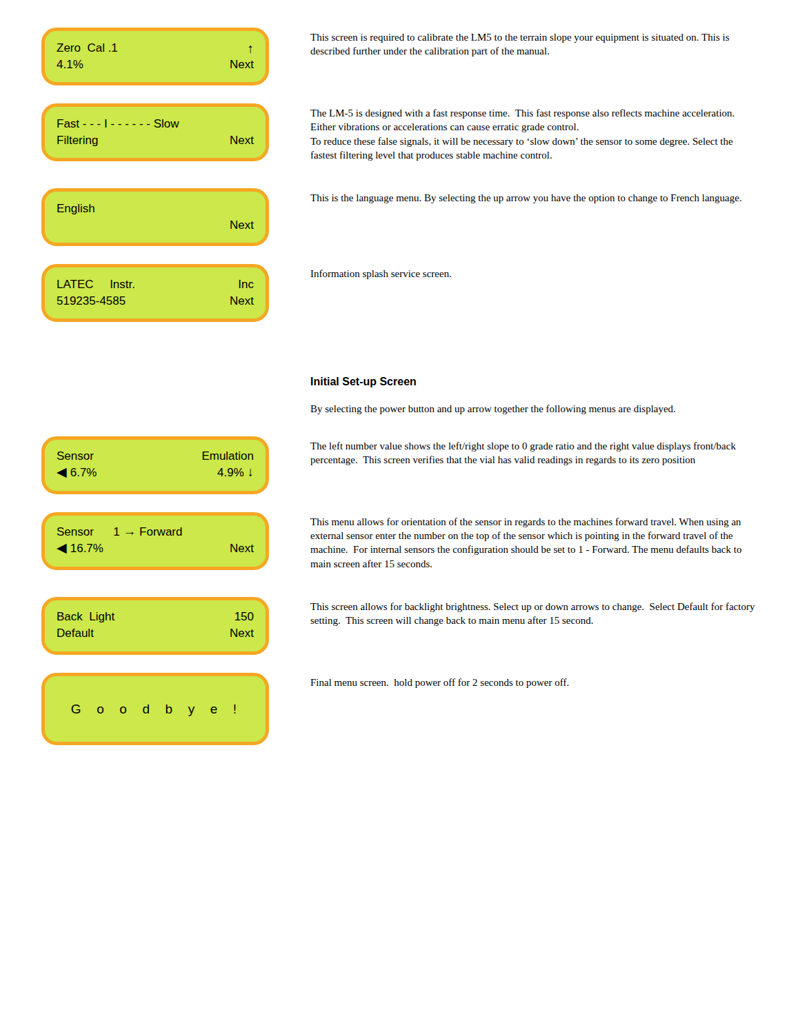Zero Cal .1 ↑
4.1% Next
This screen is required to calibrate the LM5 to the terrain slope your equipment is situated on. This is described further under the calibration part of the manual.
Fast - - - I - - - - - - Slow
Filtering Next
The LM-5 is designed with a fast response time. This fast response also reflects machine acceleration. Either vibrations or accelerations can cause erratic grade control.
To reduce these false signals, it will be necessary to ‘slow down’ the sensor to some degree. Select the fastest filtering level that produces stable machine control.
English
Next
This is the language menu. By selecting the up arrow you have the option to change to French language.
LATEC Instr. Inc
519235-4585 Next
Information splash service screen.
Initial Set-up Screen
By selecting the power button and up arrow together the following menus are displayed.
Sensor Emulation
◀ 6.7% 4.9% ↓
The left number value shows the left/right slope to 0 grade ratio and the right value displays front/back percentage. This screen verifies that the vial has valid readings in regards to its zero position
Sensor 1 → Forward
◀ 16.7% Next
This menu allows for orientation of the sensor in regards to the machines forward travel. When using an external sensor enter the number on the top of the sensor which is pointing in the forward travel of the machine. For internal sensors the configuration should be set to 1 - Forward. The menu defaults back to main screen after 15 seconds.
Back Light 150
Default Next
This screen allows for backlight brightness. Select up or down arrows to change. Select Default for factory setting. This screen will change back to main menu after 15 second.
G o o d b y e !
Final menu screen. hold power off for 2 seconds to power off.